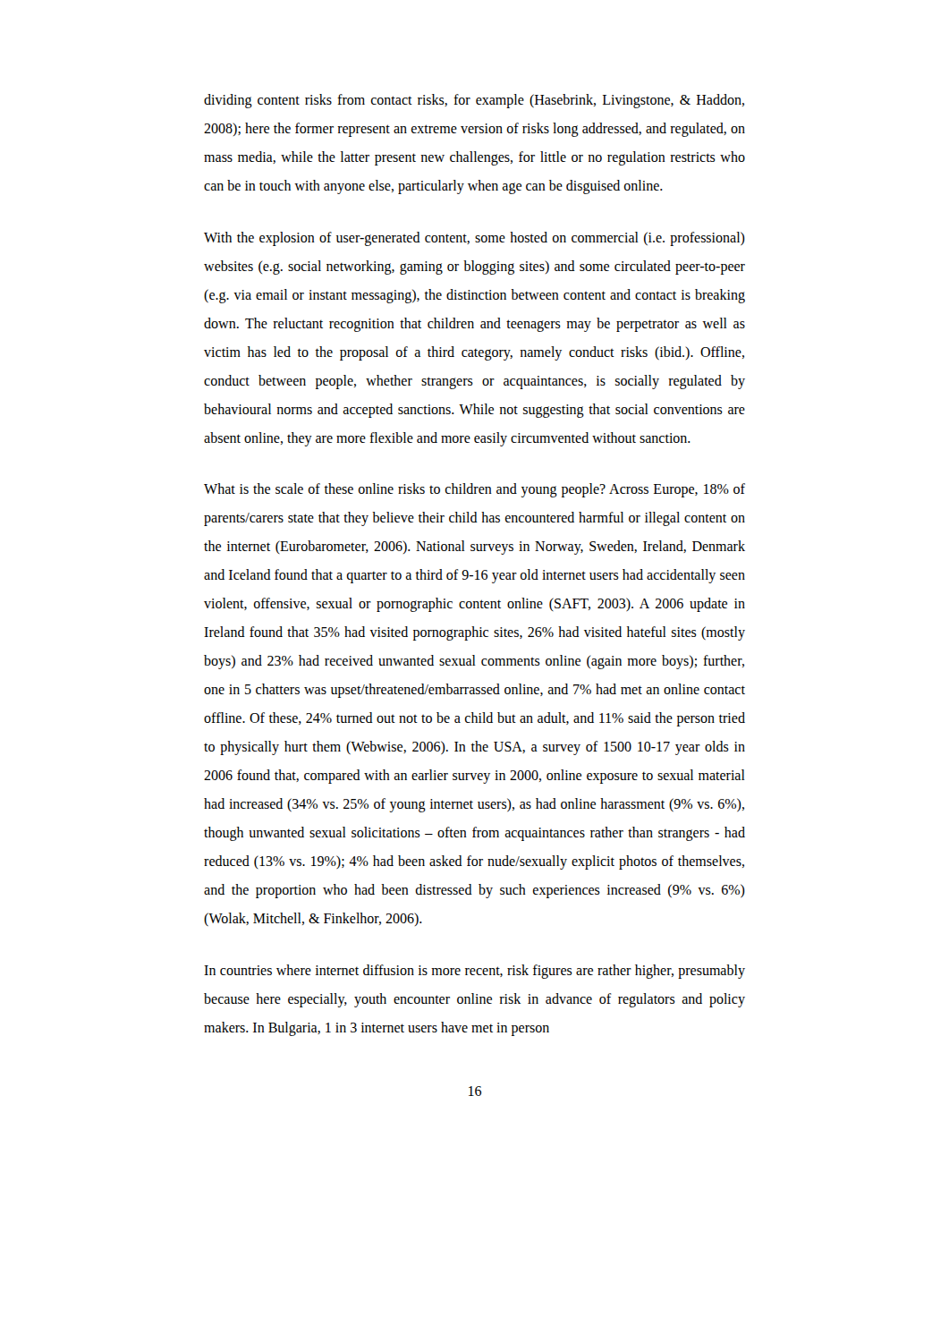dividing content risks from contact risks, for example (Hasebrink, Livingstone, & Haddon, 2008); here the former represent an extreme version of risks long addressed, and regulated, on mass media, while the latter present new challenges, for little or no regulation restricts who can be in touch with anyone else, particularly when age can be disguised online.
With the explosion of user-generated content, some hosted on commercial (i.e. professional) websites (e.g. social networking, gaming or blogging sites) and some circulated peer-to-peer (e.g. via email or instant messaging), the distinction between content and contact is breaking down. The reluctant recognition that children and teenagers may be perpetrator as well as victim has led to the proposal of a third category, namely conduct risks (ibid.). Offline, conduct between people, whether strangers or acquaintances, is socially regulated by behavioural norms and accepted sanctions. While not suggesting that social conventions are absent online, they are more flexible and more easily circumvented without sanction.
What is the scale of these online risks to children and young people? Across Europe, 18% of parents/carers state that they believe their child has encountered harmful or illegal content on the internet (Eurobarometer, 2006). National surveys in Norway, Sweden, Ireland, Denmark and Iceland found that a quarter to a third of 9-16 year old internet users had accidentally seen violent, offensive, sexual or pornographic content online (SAFT, 2003). A 2006 update in Ireland found that 35% had visited pornographic sites, 26% had visited hateful sites (mostly boys) and 23% had received unwanted sexual comments online (again more boys); further, one in 5 chatters was upset/threatened/embarrassed online, and 7% had met an online contact offline. Of these, 24% turned out not to be a child but an adult, and 11% said the person tried to physically hurt them (Webwise, 2006). In the USA, a survey of 1500 10-17 year olds in 2006 found that, compared with an earlier survey in 2000, online exposure to sexual material had increased (34% vs. 25% of young internet users), as had online harassment (9% vs. 6%), though unwanted sexual solicitations – often from acquaintances rather than strangers - had reduced (13% vs. 19%); 4% had been asked for nude/sexually explicit photos of themselves, and the proportion who had been distressed by such experiences increased (9% vs. 6%) (Wolak, Mitchell, & Finkelhor, 2006).
In countries where internet diffusion is more recent, risk figures are rather higher, presumably because here especially, youth encounter online risk in advance of regulators and policy makers. In Bulgaria, 1 in 3 internet users have met in person
16